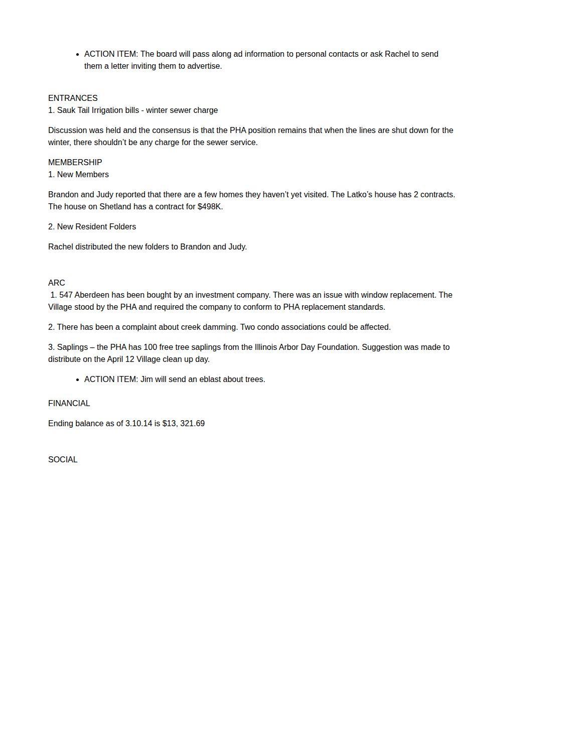ACTION ITEM: The board will pass along ad information to personal contacts or ask Rachel to send them a letter inviting them to advertise.
ENTRANCES
1. Sauk Tail Irrigation bills - winter sewer charge
Discussion was held and the consensus is that the PHA position remains that when the lines are shut down for the winter, there shouldn’t be any charge for the sewer service.
MEMBERSHIP
1. New Members
Brandon and Judy reported that there are a few homes they haven’t yet visited. The Latko’s house has 2 contracts. The house on Shetland has a contract for $498K.
2. New Resident Folders
Rachel distributed the new folders to Brandon and Judy.
ARC
1. 547 Aberdeen has been bought by an investment company. There was an issue with window replacement. The Village stood by the PHA and required the company to conform to PHA replacement standards.
2. There has been a complaint about creek damming. Two condo associations could be affected.
3. Saplings – the PHA has 100 free tree saplings from the Illinois Arbor Day Foundation. Suggestion was made to distribute on the April 12 Village clean up day.
ACTION ITEM: Jim will send an eblast about trees.
FINANCIAL
Ending balance as of 3.10.14 is $13, 321.69
SOCIAL